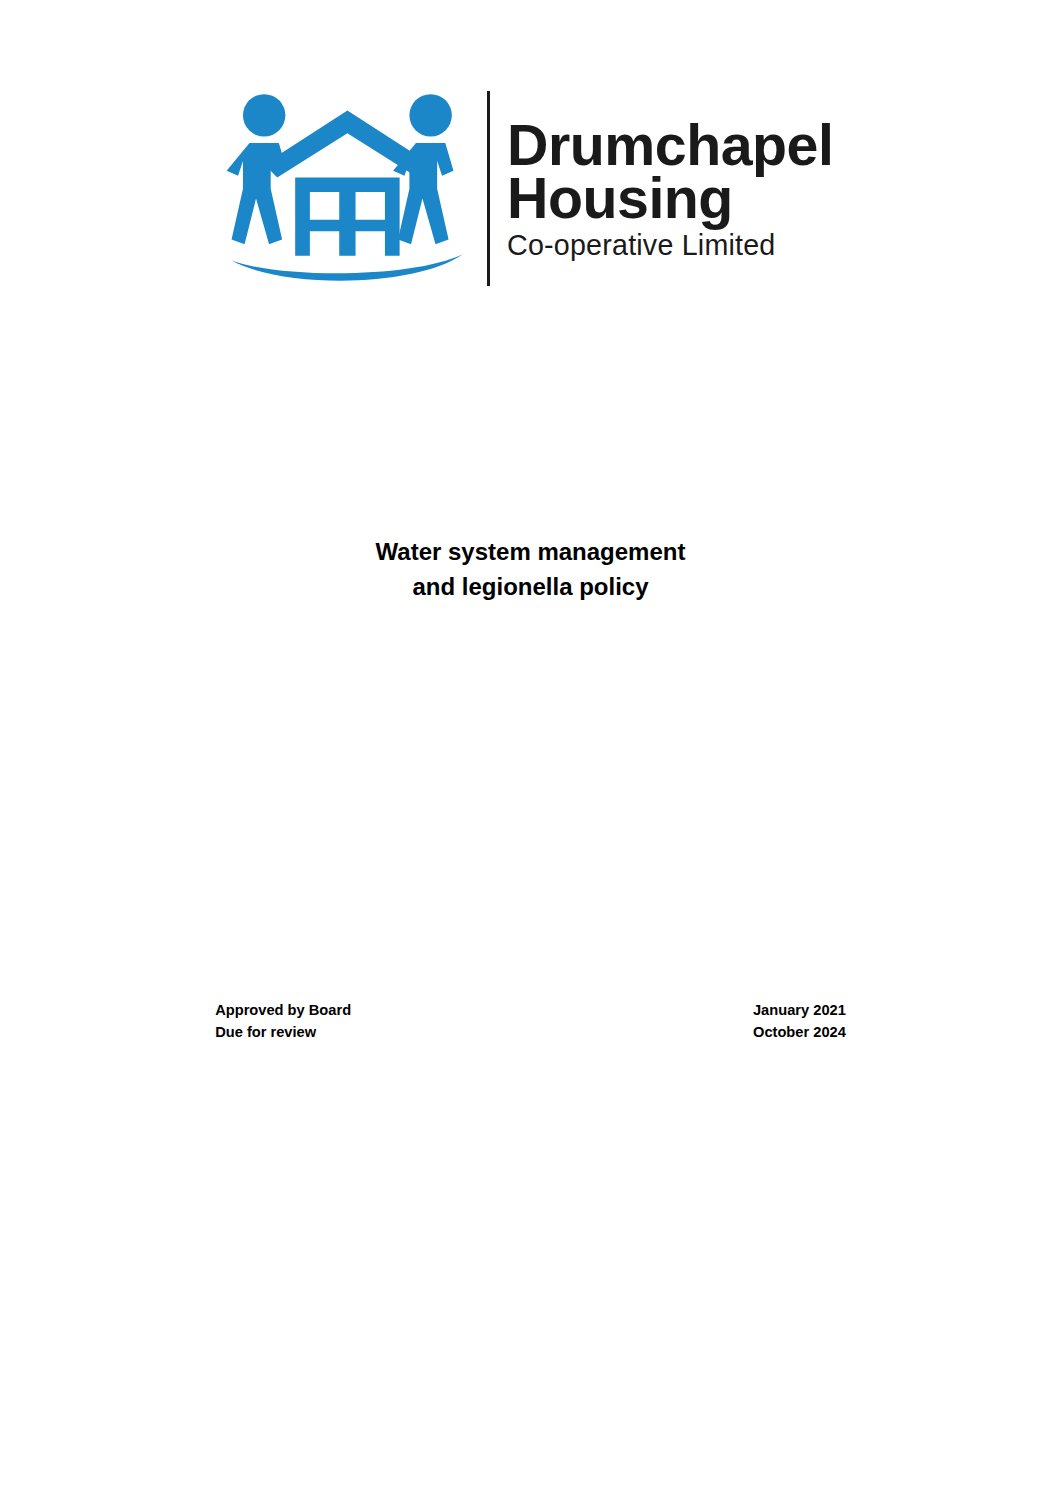Drumchapel Housing Co-operative Limited
Water system management
and legionella policy
Approved by Board January 2021
Due for review October 2024